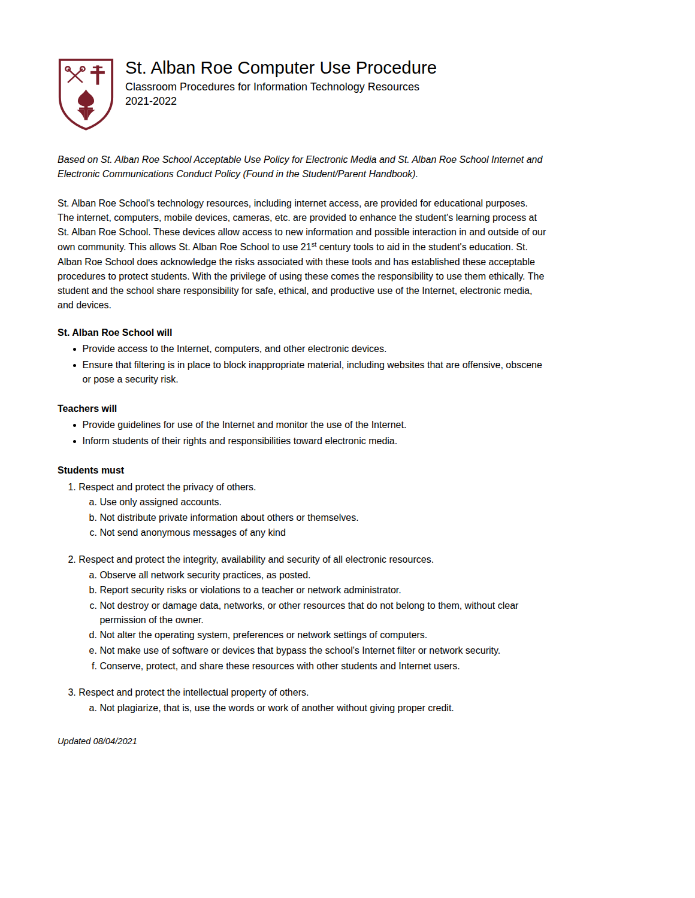St. Alban Roe Computer Use Procedure
Classroom Procedures for Information Technology Resources
2021-2022
Based on St. Alban Roe School Acceptable Use Policy for Electronic Media and St. Alban Roe School Internet and Electronic Communications Conduct Policy (Found in the Student/Parent Handbook).
St. Alban Roe School's technology resources, including internet access, are provided for educational purposes. The internet, computers, mobile devices, cameras, etc. are provided to enhance the student's learning process at St. Alban Roe School. These devices allow access to new information and possible interaction in and outside of our own community. This allows St. Alban Roe School to use 21st century tools to aid in the student's education. St. Alban Roe School does acknowledge the risks associated with these tools and has established these acceptable procedures to protect students. With the privilege of using these comes the responsibility to use them ethically. The student and the school share responsibility for safe, ethical, and productive use of the Internet, electronic media, and devices.
St. Alban Roe School will
Provide access to the Internet, computers, and other electronic devices.
Ensure that filtering is in place to block inappropriate material, including websites that are offensive, obscene or pose a security risk.
Teachers will
Provide guidelines for use of the Internet and monitor the use of the Internet.
Inform students of their rights and responsibilities toward electronic media.
Students must
Respect and protect the privacy of others.
Use only assigned accounts.
Not distribute private information about others or themselves.
Not send anonymous messages of any kind
Respect and protect the integrity, availability and security of all electronic resources.
Observe all network security practices, as posted.
Report security risks or violations to a teacher or network administrator.
Not destroy or damage data, networks, or other resources that do not belong to them, without clear permission of the owner.
Not alter the operating system, preferences or network settings of computers.
Not make use of software or devices that bypass the school's Internet filter or network security.
Conserve, protect, and share these resources with other students and Internet users.
Respect and protect the intellectual property of others.
Not plagiarize, that is, use the words or work of another without giving proper credit.
Updated 08/04/2021